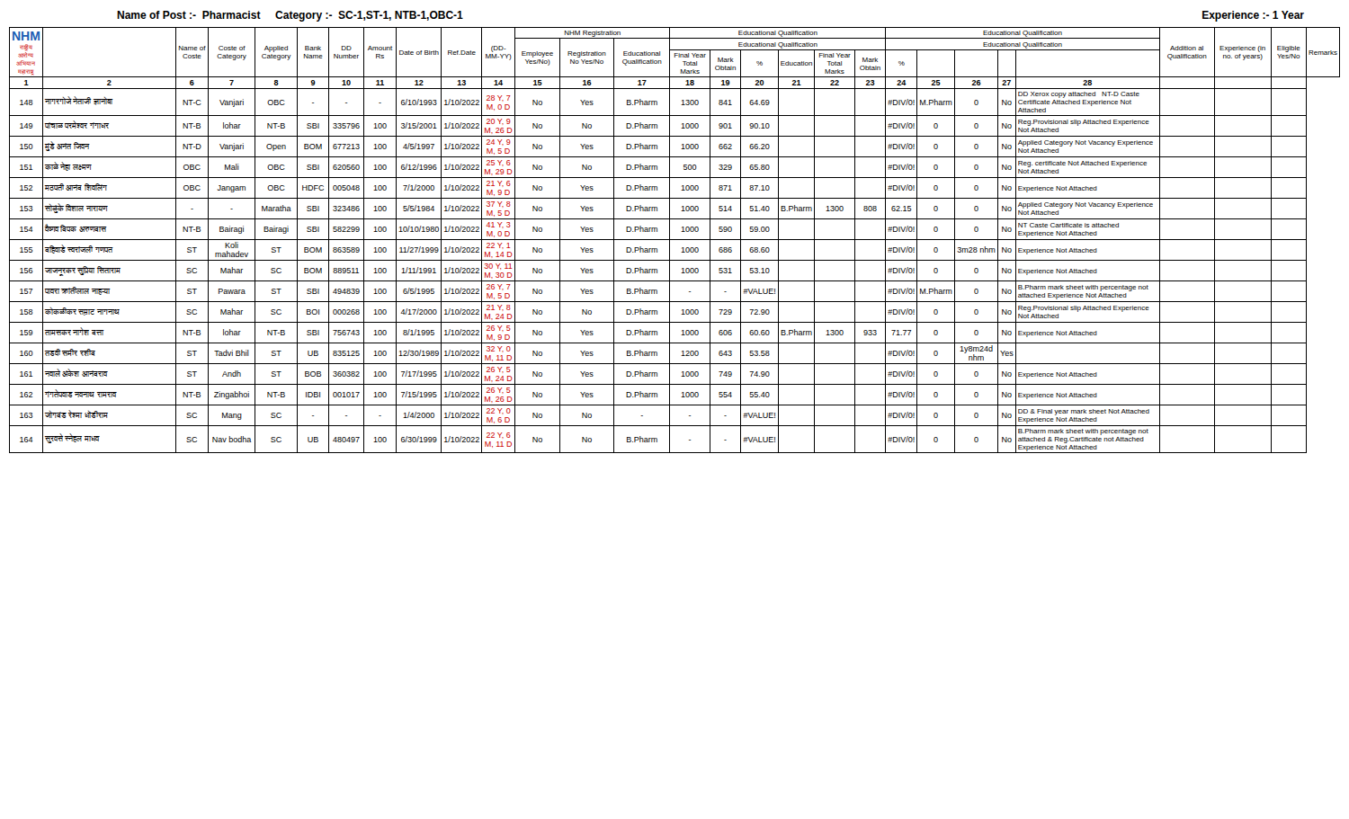Name of Post :- Pharmacist Category :- SC-1,ST-1, NTB-1,OBC-1 Experience :- 1 Year
| NHM राष्ट्रीय आरोग्य अभियान महाराष्ट्र | | Name of Coste | Coste of Category | Applied Category | Bank Name | DD Number | Amount Rs | Date of Birth | Ref.Date | (DD-MM-YY) | NHM Registration | Educational Qualification | Educational Qualification | Addition al Qualification | Experience (in no. of years) | Eligible Yes/No | Remarks |
| --- | --- | --- | --- | --- | --- | --- | --- | --- | --- | --- | --- | --- | --- | --- | --- | --- | --- |
| Employee Yes/No) | Registration No Yes/No | Educational Qualification | Educational Qualification | Educational Qualification |
| Final Year Total Marks | Mark Obtain | % | Education | Final Year Total Marks | Mark Obtain | % | | | | |
| 1 | 2 | 6 | 7 | 8 | 9 | 10 | 11 | 12 | 13 | 14 | 15 | 16 | 17 | 18 | 19 | 20 | 21 | 22 | 23 | 24 | 25 | 26 | 27 | 28 | | | |
| 148 | नागरगोजे नेताजी ज्ञानोबा | NT-C | Vanjari | OBC | - | - | - | 6/10/1993 | 1/10/2022 | 28 Y, 7 M, 0 D | No | Yes | B.Pharm | 1300 | 841 | 64.69 | | | | #DIV/0! | M.Pharm | 0 | No | DD Xerox copy attached NT-D Caste Certificate Attached Experience Not Attached | | | |
| 149 | पांचाळ परमेश्वर गंगाधर | NT-B | lohar | NT-B | SBI | 335796 | 100 | 3/15/2001 | 1/10/2022 | 20 Y, 9 M, 26 D | No | No | D.Pharm | 1000 | 901 | 90.10 | | | | #DIV/0! | 0 | 0 | No | Reg.Provisional slip Attached Experience Not Attached | | | |
| 150 | मुंडे अनंत जिवन | NT-D | Vanjari | Open | BOM | 677213 | 100 | 4/5/1997 | 1/10/2022 | 24 Y, 9 M, 5 D | No | Yes | D.Pharm | 1000 | 662 | 66.20 | | | | #DIV/0! | 0 | 0 | No | Applied Category Not Vacancy Experience Not Attached | | | |
| 151 | काळे नेहा लक्ष्मण | OBC | Mali | OBC | SBI | 620560 | 100 | 6/12/1996 | 1/10/2022 | 25 Y, 6 M, 29 D | No | No | D.Pharm | 500 | 329 | 65.80 | | | | #DIV/0! | 0 | 0 | No | Reg. certificate Not Attached Experience Not Attached | | | |
| 152 | मठपती आनंद शिवलिंग | OBC | Jangam | OBC | HDFC | 005048 | 100 | 7/1/2000 | 1/10/2022 | 21 Y, 6 M, 9 D | No | Yes | D.Pharm | 1000 | 871 | 87.10 | | | | #DIV/0! | 0 | 0 | No | Experience Not Attached | | | |
| 153 | सोळुंके विशाल नारायण | - | - | Maratha | SBI | 323486 | 100 | 5/5/1984 | 1/10/2022 | 37 Y, 8 M, 5 D | No | Yes | D.Pharm | 1000 | 514 | 51.40 | B.Pharm | 1300 | 808 | 62.15 | 0 | 0 | No | Applied Category Not Vacancy Experience Not Attached | | | |
| 154 | वैष्णव दिपक अरुणदास | NT-B | Bairagi | Bairagi | SBI | 582299 | 100 | 10/10/1980 | 1/10/2022 | 41 Y, 3 M, 0 D | No | Yes | D.Pharm | 1000 | 590 | 59.00 | | | | #DIV/0! | 0 | 0 | No | NT Caste Cartificate is attached Experience Not Attached | | | |
| 155 | दहिवाडे स्वरांजली गणपत | ST | Koli mahadev | ST | BOM | 863589 | 100 | 11/27/1999 | 1/10/2022 | 22 Y, 1 M, 14 D | No | Yes | D.Pharm | 1000 | 686 | 68.60 | | | | #DIV/0! | 0 | 3m28 nhm | No | Experience Not Attached | | | |
| 156 | जाजनूरकर सुप्रिया सिताराम | SC | Mahar | SC | BOM | 889511 | 100 | 1/11/1991 | 1/10/2022 | 30 Y, 11 M, 30 D | No | Yes | D.Pharm | 1000 | 531 | 53.10 | | | | #DIV/0! | 0 | 0 | No | Experience Not Attached | | | |
| 157 | पावरा क्रांतीलाल नाहऱ्या | ST | Pawara | ST | SBI | 494839 | 100 | 6/5/1995 | 1/10/2022 | 26 Y, 7 M, 5 D | No | Yes | B.Pharm | - | - | #VALUE! | | | | #DIV/0! | M.Pharm | 0 | No | B.Pharm mark sheet with percentage not attached Experience Not Attached | | | |
| 158 | कोकळीकर सम्राट नागनाथ | SC | Mahar | SC | BOI | 000268 | 100 | 4/17/2000 | 1/10/2022 | 21 Y, 8 M, 24 D | No | No | D.Pharm | 1000 | 729 | 72.90 | | | | #DIV/0! | 0 | 0 | No | Reg.Provisional slip Attached Experience Not Attached | | | |
| 159 | तामसकर नागेश दत्ता | NT-B | lohar | NT-B | SBI | 756743 | 100 | 8/1/1995 | 1/10/2022 | 26 Y, 5 M, 9 D | No | Yes | D.Pharm | 1000 | 606 | 60.60 | B.Pharm | 1300 | 933 | 71.77 | 0 | 0 | No | Experience Not Attached | | | |
| 160 | तडवी समीर रशीद | ST | Tadvi Bhil | ST | UB | 835125 | 100 | 12/30/1989 | 1/10/2022 | 32 Y, 0 M, 11 D | No | Yes | B.Pharm | 1200 | 643 | 53.58 | | | | #DIV/0! | 0 | 1y8m24d nhm | Yes | | | | |
| 161 | नवाले अंकेश आनंदराव | ST | Andh | ST | BOB | 360382 | 100 | 7/17/1995 | 1/10/2022 | 26 Y, 5 M, 24 D | No | Yes | D.Pharm | 1000 | 749 | 74.90 | | | | #DIV/0! | 0 | 0 | No | Experience Not Attached | | | |
| 162 | गंगतेपवाड नवनाथ रामराव | NT-B | Zingabhoi | NT-B | IDBI | 001017 | 100 | 7/15/1995 | 1/10/2022 | 26 Y, 5 M, 26 D | No | Yes | D.Pharm | 1000 | 554 | 55.40 | | | | #DIV/0! | 0 | 0 | No | Experience Not Attached | | | |
| 163 | जोगदंड रेश्मा धोंडीराम | SC | Mang | SC | - | - | - | 1/4/2000 | 1/10/2022 | 22 Y, 0 M, 6 D | No | No | - | - | - | #VALUE! | | | | #DIV/0! | 0 | 0 | No | DD & Final year mark sheet Not Attached Experience Not Attached | | | |
| 164 | सुरवसे स्नेहल माधव | SC | Nav bodha | SC | UB | 480497 | 100 | 6/30/1999 | 1/10/2022 | 22 Y, 6 M, 11 D | No | No | B.Pharm | - | - | #VALUE! | | | | #DIV/0! | 0 | 0 | No | B.Pharm mark sheet with percentage not attached & Reg.Cartificate not Attached Experience Not Attached | | | |